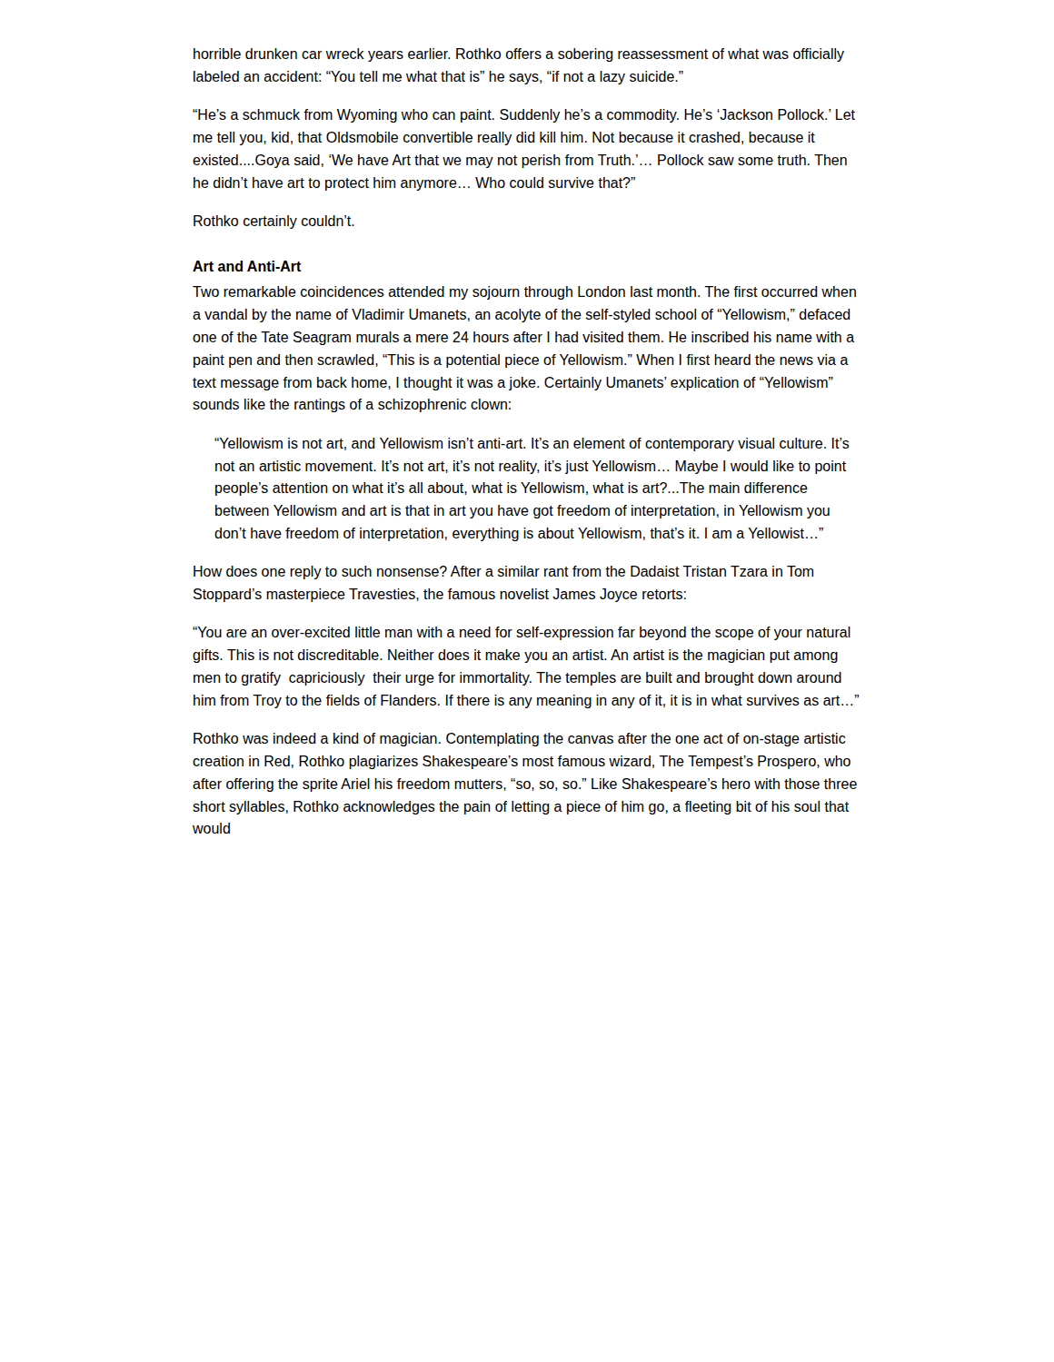horrible drunken car wreck years earlier. Rothko offers a sobering reassessment of what was officially labeled an accident: “You tell me what that is” he says, “if not a lazy suicide.”
“He’s a schmuck from Wyoming who can paint. Suddenly he’s a commodity. He’s ‘Jackson Pollock.’ Let me tell you, kid, that Oldsmobile convertible really did kill him. Not because it crashed, because it existed....Goya said, ‘We have Art that we may not perish from Truth.’… Pollock saw some truth. Then he didn’t have art to protect him anymore… Who could survive that?”
Rothko certainly couldn’t.
Art and Anti-Art
Two remarkable coincidences attended my sojourn through London last month. The first occurred when a vandal by the name of Vladimir Umanets, an acolyte of the self-styled school of “Yellowism,” defaced one of the Tate Seagram murals a mere 24 hours after I had visited them. He inscribed his name with a paint pen and then scrawled, “This is a potential piece of Yellowism.” When I first heard the news via a text message from back home, I thought it was a joke. Certainly Umanets’ explication of “Yellowism” sounds like the rantings of a schizophrenic clown:
“Yellowism is not art, and Yellowism isn’t anti-art. It’s an element of contemporary visual culture. It’s not an artistic movement. It’s not art, it’s not reality, it’s just Yellowism… Maybe I would like to point people’s attention on what it’s all about, what is Yellowism, what is art?...The main difference between Yellowism and art is that in art you have got freedom of interpretation, in Yellowism you don’t have freedom of interpretation, everything is about Yellowism, that’s it. I am a Yellowist…”
How does one reply to such nonsense? After a similar rant from the Dadaist Tristan Tzara in Tom Stoppard’s masterpiece Travesties, the famous novelist James Joyce retorts:
“You are an over-excited little man with a need for self-expression far beyond the scope of your natural gifts. This is not discreditable. Neither does it make you an artist. An artist is the magician put among men to gratify capriciously their urge for immortality. The temples are built and brought down around him from Troy to the fields of Flanders. If there is any meaning in any of it, it is in what survives as art…”
Rothko was indeed a kind of magician. Contemplating the canvas after the one act of on-stage artistic creation in Red, Rothko plagiarizes Shakespeare’s most famous wizard, The Tempest’s Prospero, who after offering the sprite Ariel his freedom mutters, “so, so, so.” Like Shakespeare’s hero with those three short syllables, Rothko acknowledges the pain of letting a piece of him go, a fleeting bit of his soul that would